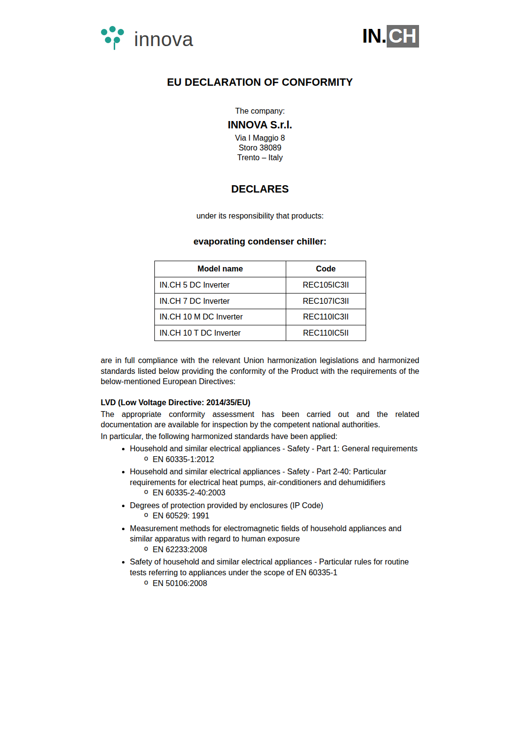innova
IN. CH
EU DECLARATION OF CONFORMITY
The company:
INNOVA S.r.l.
Via I Maggio 8
Storo 38089
Trento – Italy
DECLARES
under its responsibility that products:
evaporating condenser chiller:
| Model name | Code |
| --- | --- |
| IN.CH 5 DC Inverter | REC105IC3II |
| IN.CH 7 DC Inverter | REC107IC3II |
| IN.CH 10 M DC Inverter | REC110IC3II |
| IN.CH 10 T DC Inverter | REC110IC5II |
are in full compliance with the relevant Union harmonization legislations and harmonized standards listed below providing the conformity of the Product with the requirements of the below-mentioned European Directives:
LVD (Low Voltage Directive: 2014/35/EU)
The appropriate conformity assessment has been carried out and the related documentation are available for inspection by the competent national authorities.
In particular, the following harmonized standards have been applied:
Household and similar electrical appliances - Safety - Part 1: General requirements
EN 60335-1:2012
Household and similar electrical appliances - Safety - Part 2-40: Particular requirements for electrical heat pumps, air-conditioners and dehumidifiers
EN 60335-2-40:2003
Degrees of protection provided by enclosures (IP Code)
EN 60529: 1991
Measurement methods for electromagnetic fields of household appliances and similar apparatus with regard to human exposure
EN 62233:2008
Safety of household and similar electrical appliances - Particular rules for routine tests referring to appliances under the scope of EN 60335-1
EN 50106:2008